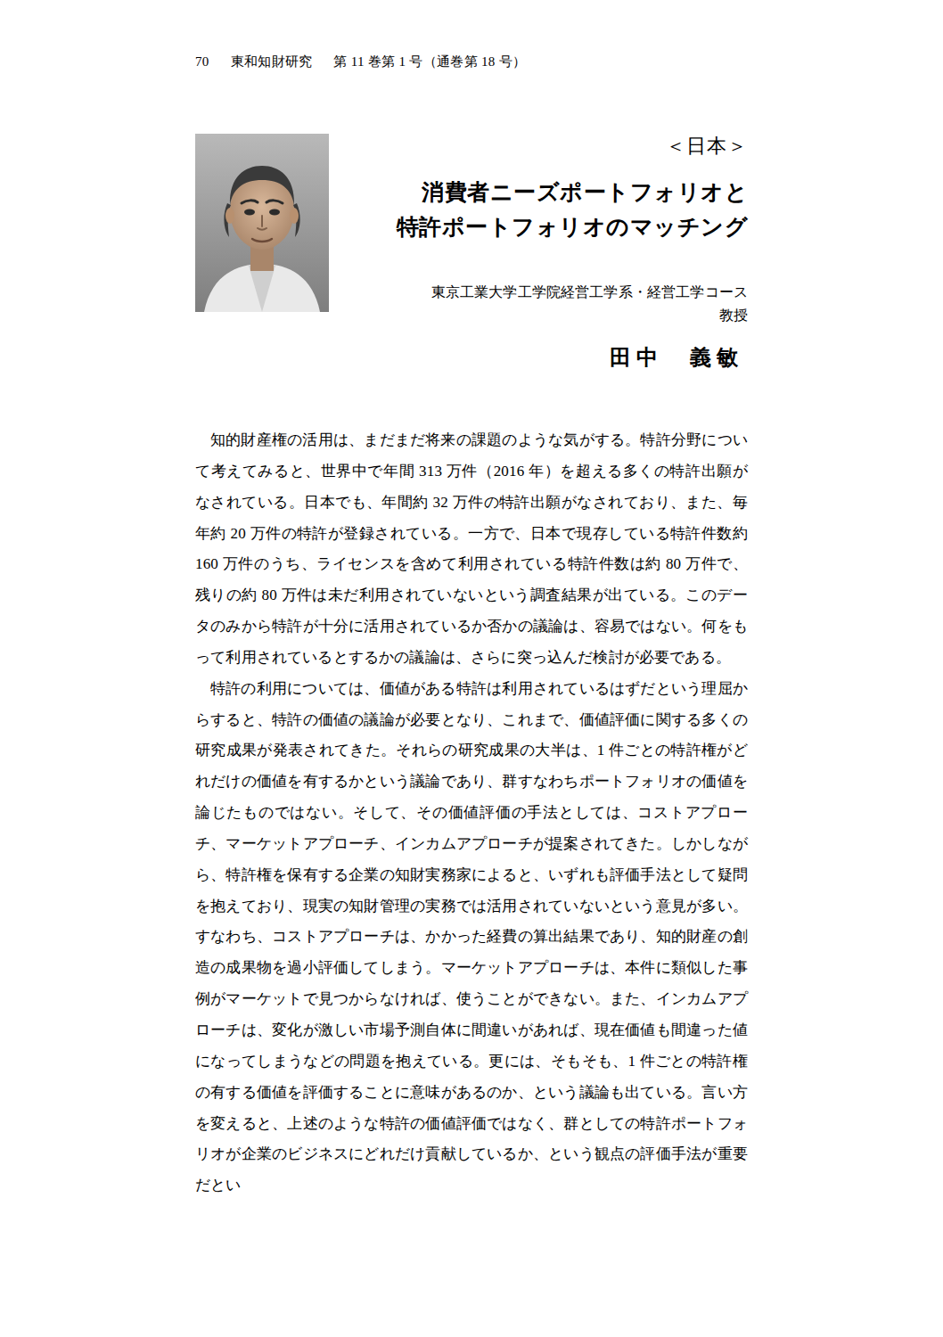70 東和知財研究 第 11 巻第 1 号（通巻第 18 号）
＜日本＞
消費者ニーズポートフォリオと
特許ポートフォリオのマッチング
東京工業大学工学院経営工学系・経営工学コース
教授
田中　義敏
知的財産権の活用は、まだまだ将来の課題のような気がする。特許分野について考えてみると、世界中で年間 313 万件（2016 年）を超える多くの特許出願がなされている。日本でも、年間約 32 万件の特許出願がなされており、また、毎年約 20 万件の特許が登録されている。一方で、日本で現存している特許件数約 160 万件のうち、ライセンスを含めて利用されている特許件数は約 80 万件で、残りの約 80 万件は未だ利用されていないという調査結果が出ている。このデータのみから特許が十分に活用されているか否かの議論は、容易ではない。何をもって利用されているとするかの議論は、さらに突っ込んだ検討が必要である。
特許の利用については、価値がある特許は利用されているはずだという理屈からすると、特許の価値の議論が必要となり、これまで、価値評価に関する多くの研究成果が発表されてきた。それらの研究成果の大半は、1 件ごとの特許権がどれだけの価値を有するかという議論であり、群すなわちポートフォリオの価値を論じたものではない。そして、その価値評価の手法としては、コストアプローチ、マーケットアプローチ、インカムアプローチが提案されてきた。しかしながら、特許権を保有する企業の知財実務家によると、いずれも評価手法として疑問を抱えており、現実の知財管理の実務では活用されていないという意見が多い。すなわち、コストアプローチは、かかった経費の算出結果であり、知的財産の創造の成果物を過小評価してしまう。マーケットアプローチは、本件に類似した事例がマーケットで見つからなければ、使うことができない。また、インカムアプローチは、変化が激しい市場予測自体に間違いがあれば、現在価値も間違った値になってしまうなどの問題を抱えている。更には、そもそも、1 件ごとの特許権の有する価値を評価することに意味があるのか、という議論も出ている。言い方を変えると、上述のような特許の価値評価ではなく、群としての特許ポートフォリオが企業のビジネスにどれだけ貢献しているか、という観点の評価手法が重要だとい